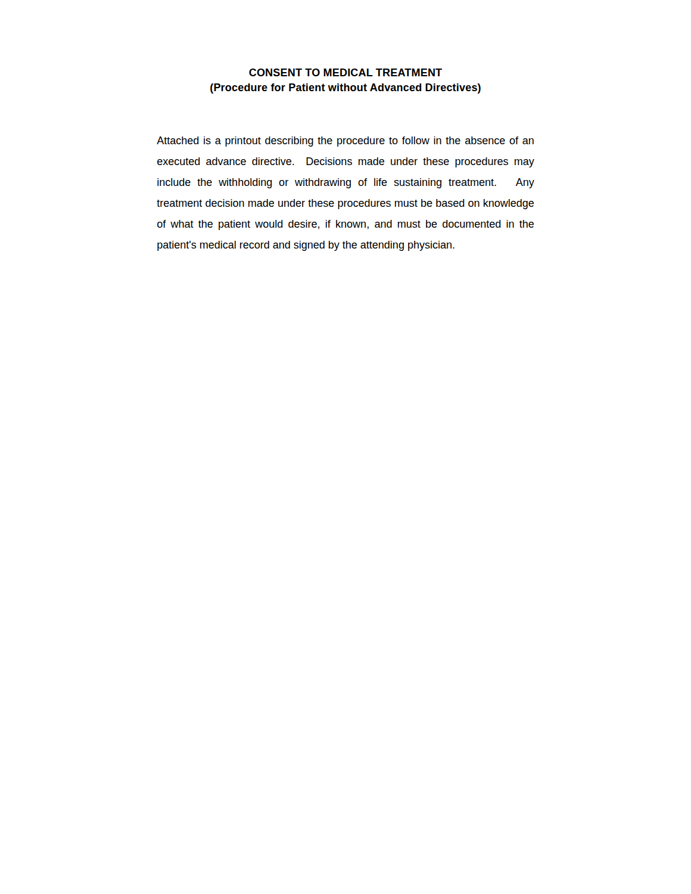CONSENT TO MEDICAL TREATMENT (Procedure for Patient without Advanced Directives)
Attached is a printout describing the procedure to follow in the absence of an executed advance directive. Decisions made under these procedures may include the withholding or withdrawing of life sustaining treatment. Any treatment decision made under these procedures must be based on knowledge of what the patient would desire, if known, and must be documented in the patient's medical record and signed by the attending physician.